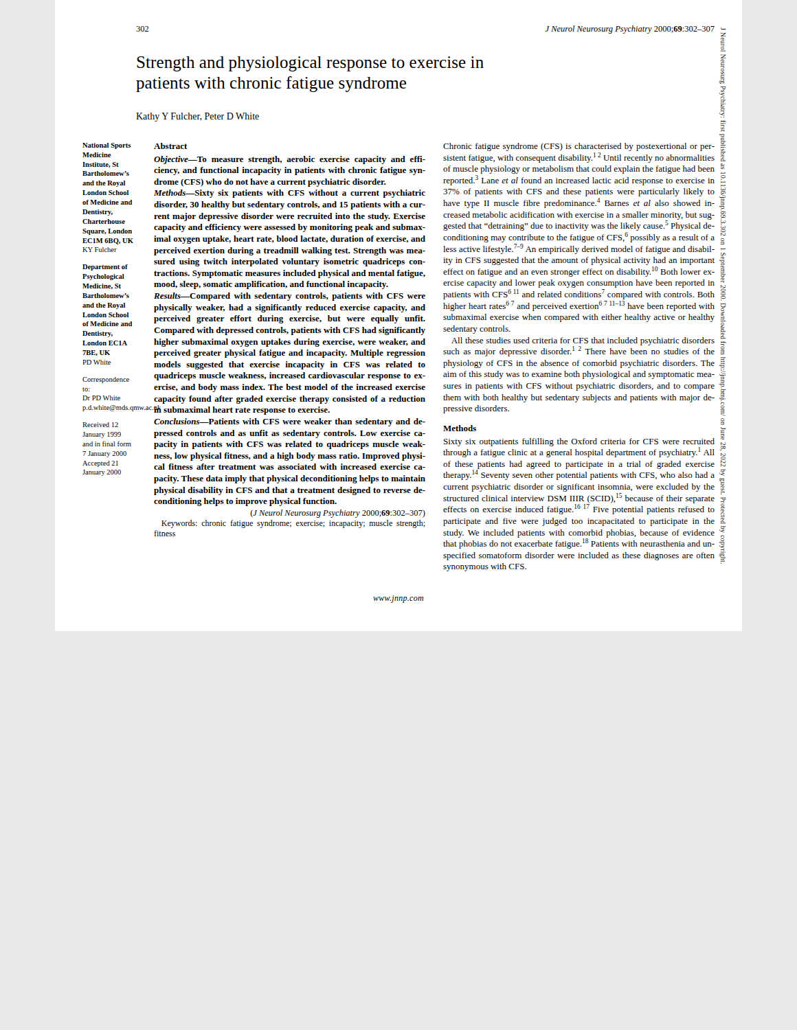J Neurol Neurosurg Psychiatry: first published as 10.1136/jnnp.69.3.302 on 1 September 2000. Downloaded from http://jnnp.bmj.com/ on June 28, 2022 by guest. Protected by copyright.
302 J Neurol Neurosurg Psychiatry 2000;69:302–307
Strength and physiological response to exercise in
patients with chronic fatigue syndrome
Kathy Y Fulcher, Peter D White
National Sports Medicine Institute, St Bartholomew’s and the Royal London School of Medicine and Dentistry, Charterhouse Square, London EC1M 6BQ, UK
KY Fulcher
Department of Psychological Medicine, St Bartholomew’s and the Royal London School of Medicine and Dentistry, London EC1A 7BE, UK
PD White
Correspondence to:
Dr PD White
p.d.white@mds.qmw.ac.uk
Received 12 January 1999
and in final form
7 January 2000
Accepted 21 January 2000
Abstract
Objective—To measure strength, aerobic exercise capacity and efficiency, and functional incapacity in patients with chronic fatigue syndrome (CFS) who do not have a current psychiatric disorder.
Methods—Sixty six patients with CFS without a current psychiatric disorder, 30 healthy but sedentary controls, and 15 patients with a current major depressive disorder were recruited into the study. Exercise capacity and efficiency were assessed by monitoring peak and submaximal oxygen uptake, heart rate, blood lactate, duration of exercise, and perceived exertion during a treadmill walking test. Strength was measured using twitch interpolated voluntary isometric quadriceps contractions. Symptomatic measures included physical and mental fatigue, mood, sleep, somatic amplification, and functional incapacity.
Results—Compared with sedentary controls, patients with CFS were physically weaker, had a significantly reduced exercise capacity, and perceived greater effort during exercise, but were equally unfit. Compared with depressed controls, patients with CFS had significantly higher submaximal oxygen uptakes during exercise, were weaker, and perceived greater physical fatigue and incapacity. Multiple regression models suggested that exercise incapacity in CFS was related to quadriceps muscle weakness, increased cardiovascular response to exercise, and body mass index. The best model of the increased exercise capacity found after graded exercise therapy consisted of a reduction in submaximal heart rate response to exercise.
Conclusions—Patients with CFS were weaker than sedentary and depressed controls and as unfit as sedentary controls. Low exercise capacity in patients with CFS was related to quadriceps muscle weakness, low physical fitness, and a high body mass ratio. Improved physical fitness after treatment was associated with increased exercise capacity. These data imply that physical deconditioning helps to maintain physical disability in CFS and that a treatment designed to reverse deconditioning helps to improve physical function.
(J Neurol Neurosurg Psychiatry 2000;69:302–307)
Keywords: chronic fatigue syndrome; exercise; incapacity; muscle strength; fitness
Chronic fatigue syndrome (CFS) is characterised by postexertional or persistent fatigue, with consequent disability.1 2 Until recently no abnormalities of muscle physiology or metabolism that could explain the fatigue had been reported.3 Lane et al found an increased lactic acid response to exercise in 37% of patients with CFS and these patients were particularly likely to have type II muscle fibre predominance.4 Barnes et al also showed increased metabolic acidification with exercise in a smaller minority, but suggested that “detraining” due to inactivity was the likely cause.5 Physical deconditioning may contribute to the fatigue of CFS,6 possibly as a result of a less active lifestyle.7–9 An empirically derived model of fatigue and disability in CFS suggested that the amount of physical activity had an important effect on fatigue and an even stronger effect on disability.10 Both lower exercise capacity and lower peak oxygen consumption have been reported in patients with CFS6 11 and related conditions7 compared with controls. Both higher heart rates6 7 and perceived exertion6 7 11–13 have been reported with submaximal exercise when compared with either healthy active or healthy sedentary controls.
All these studies used criteria for CFS that included psychiatric disorders such as major depressive disorder.1 2 There have been no studies of the physiology of CFS in the absence of comorbid psychiatric disorders. The aim of this study was to examine both physiological and symptomatic measures in patients with CFS without psychiatric disorders, and to compare them with both healthy but sedentary subjects and patients with major depressive disorders.
Methods
Sixty six outpatients fulfilling the Oxford criteria for CFS were recruited through a fatigue clinic at a general hospital department of psychiatry.1 All of these patients had agreed to participate in a trial of graded exercise therapy.14 Seventy seven other potential patients with CFS, who also had a current psychiatric disorder or significant insomnia, were excluded by the structured clinical interview DSM IIIR (SCID),15 because of their separate effects on exercise induced fatigue.16 17 Five potential patients refused to participate and five were judged too incapacitated to participate in the study. We included patients with comorbid phobias, because of evidence that phobias do not exacerbate fatigue.18 Patients with neurasthenia and unspecified somatoform disorder were included as these diagnoses are often synonymous with CFS.
www.jnnp.com